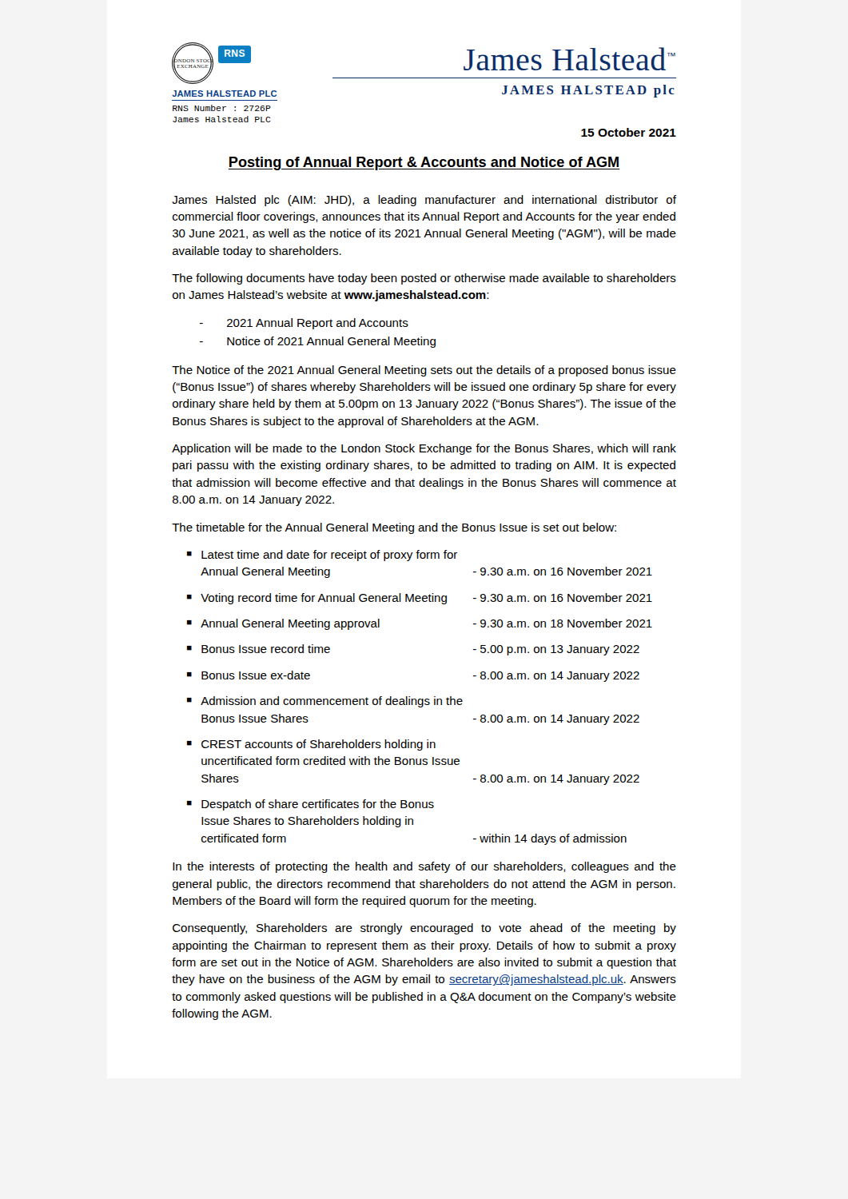LONDON STOCK
EXCHANGE
RNS
JAMES HALSTEAD PLC
RNS Number : 2726P
James Halstead PLC
James Halstead™
JAMES HALSTEAD plc
15 October 2021
Posting of Annual Report & Accounts and Notice of AGM
James Halsted plc (AIM: JHD), a leading manufacturer and international distributor of commercial floor coverings, announces that its Annual Report and Accounts for the year ended 30 June 2021, as well as the notice of its 2021 Annual General Meeting ("AGM"), will be made available today to shareholders.
The following documents have today been posted or otherwise made available to shareholders on James Halstead’s website at www.jameshalstead.com:
2021 Annual Report and Accounts
Notice of 2021 Annual General Meeting
The Notice of the 2021 Annual General Meeting sets out the details of a proposed bonus issue (“Bonus Issue”) of shares whereby Shareholders will be issued one ordinary 5p share for every ordinary share held by them at 5.00pm on 13 January 2022 (“Bonus Shares”). The issue of the Bonus Shares is subject to the approval of Shareholders at the AGM.
Application will be made to the London Stock Exchange for the Bonus Shares, which will rank pari passu with the existing ordinary shares, to be admitted to trading on AIM. It is expected that admission will become effective and that dealings in the Bonus Shares will commence at 8.00 a.m. on 14 January 2022.
The timetable for the Annual General Meeting and the Bonus Issue is set out below:
■ Latest time and date for receipt of proxy form for Annual General Meeting - 9.30 a.m. on 16 November 2021
■ Voting record time for Annual General Meeting - 9.30 a.m. on 16 November 2021
■ Annual General Meeting approval - 9.30 a.m. on 18 November 2021
■ Bonus Issue record time - 5.00 p.m. on 13 January 2022
■ Bonus Issue ex-date - 8.00 a.m. on 14 January 2022
■ Admission and commencement of dealings in the Bonus Issue Shares - 8.00 a.m. on 14 January 2022
■ CREST accounts of Shareholders holding in uncertificated form credited with the Bonus Issue Shares - 8.00 a.m. on 14 January 2022
■ Despatch of share certificates for the Bonus Issue Shares to Shareholders holding in certificated form - within 14 days of admission
In the interests of protecting the health and safety of our shareholders, colleagues and the general public, the directors recommend that shareholders do not attend the AGM in person. Members of the Board will form the required quorum for the meeting.
Consequently, Shareholders are strongly encouraged to vote ahead of the meeting by appointing the Chairman to represent them as their proxy. Details of how to submit a proxy form are set out in the Notice of AGM. Shareholders are also invited to submit a question that they have on the business of the AGM by email to secretary@jameshalstead.plc.uk. Answers to commonly asked questions will be published in a Q&A document on the Company’s website following the AGM.